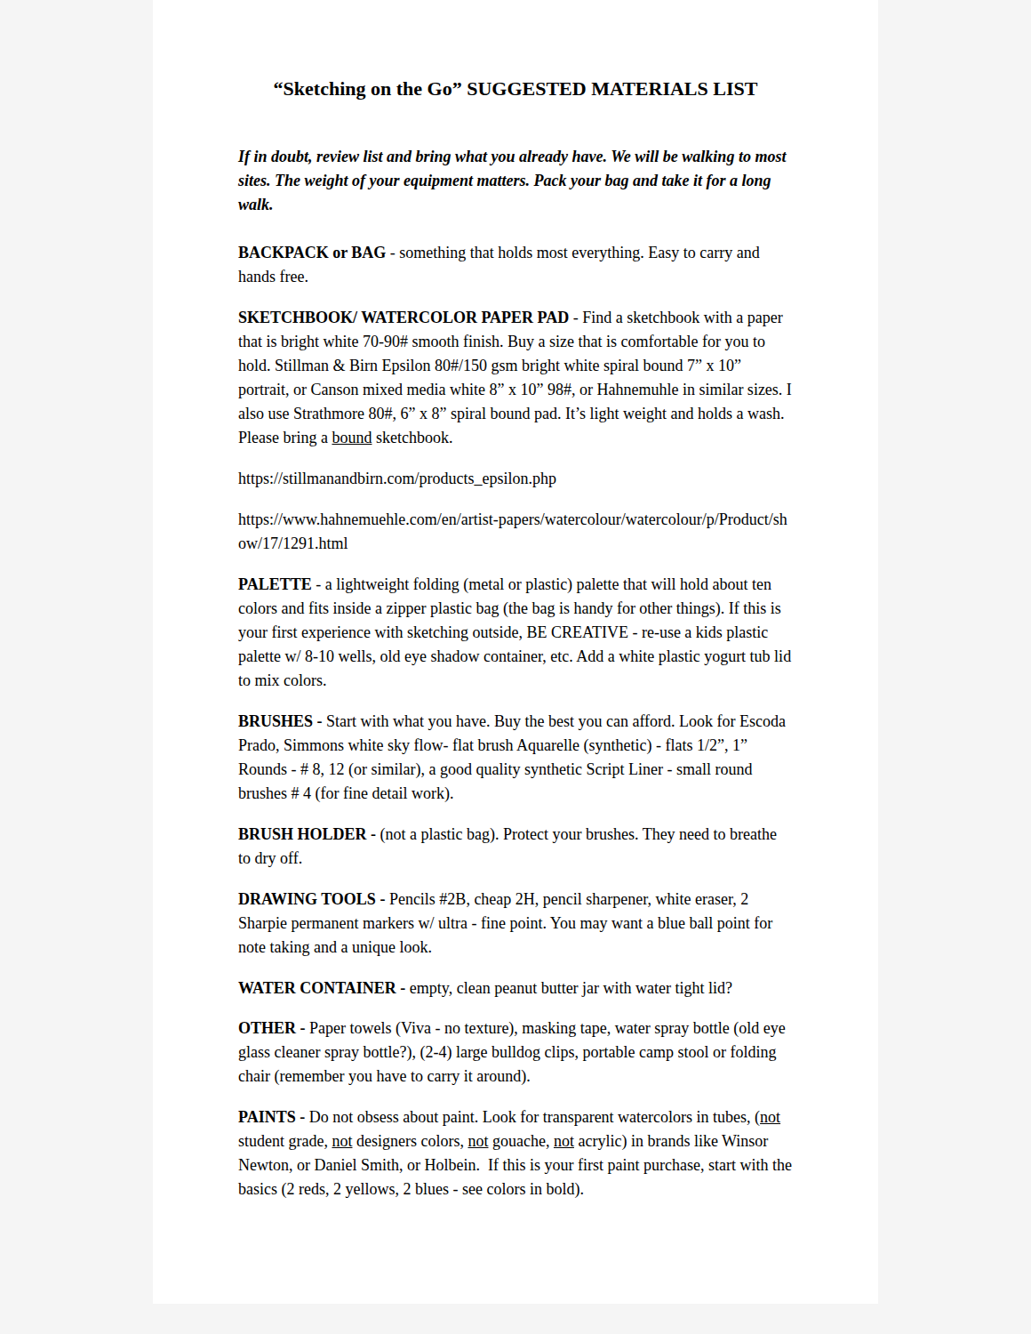“Sketching on the Go” SUGGESTED MATERIALS LIST
If in doubt, review list and bring what you already have. We will be walking to most sites. The weight of your equipment matters. Pack your bag and take it for a long walk.
BACKPACK or BAG - something that holds most everything. Easy to carry and hands free.
SKETCHBOOK/ WATERCOLOR PAPER PAD - Find a sketchbook with a paper that is bright white 70-90# smooth finish. Buy a size that is comfortable for you to hold. Stillman & Birn Epsilon 80#/150 gsm bright white spiral bound 7” x 10” portrait, or Canson mixed media white 8” x 10” 98#, or Hahnemuhle in similar sizes. I also use Strathmore 80#, 6” x 8” spiral bound pad. It’s light weight and holds a wash. Please bring a bound sketchbook.
https://stillmanandbirn.com/products_epsilon.php
https://www.hahnemuehle.com/en/artist-papers/watercolour/watercolour/p/Product/show/17/1291.html
PALETTE - a lightweight folding (metal or plastic) palette that will hold about ten colors and fits inside a zipper plastic bag (the bag is handy for other things). If this is your first experience with sketching outside, BE CREATIVE - re-use a kids plastic palette w/ 8-10 wells, old eye shadow container, etc. Add a white plastic yogurt tub lid to mix colors.
BRUSHES - Start with what you have. Buy the best you can afford. Look for Escoda Prado, Simmons white sky flow- flat brush Aquarelle (synthetic) - flats 1/2”, 1” Rounds - # 8, 12 (or similar), a good quality synthetic Script Liner - small round brushes # 4 (for fine detail work).
BRUSH HOLDER - (not a plastic bag). Protect your brushes. They need to breathe to dry off.
DRAWING TOOLS - Pencils #2B, cheap 2H, pencil sharpener, white eraser, 2 Sharpie permanent markers w/ ultra - fine point. You may want a blue ball point for note taking and a unique look.
WATER CONTAINER - empty, clean peanut butter jar with water tight lid?
OTHER - Paper towels (Viva - no texture), masking tape, water spray bottle (old eye glass cleaner spray bottle?), (2-4) large bulldog clips, portable camp stool or folding chair (remember you have to carry it around).
PAINTS - Do not obsess about paint. Look for transparent watercolors in tubes, (not student grade, not designers colors, not gouache, not acrylic) in brands like Winsor Newton, or Daniel Smith, or Holbein. If this is your first paint purchase, start with the basics (2 reds, 2 yellows, 2 blues - see colors in bold).